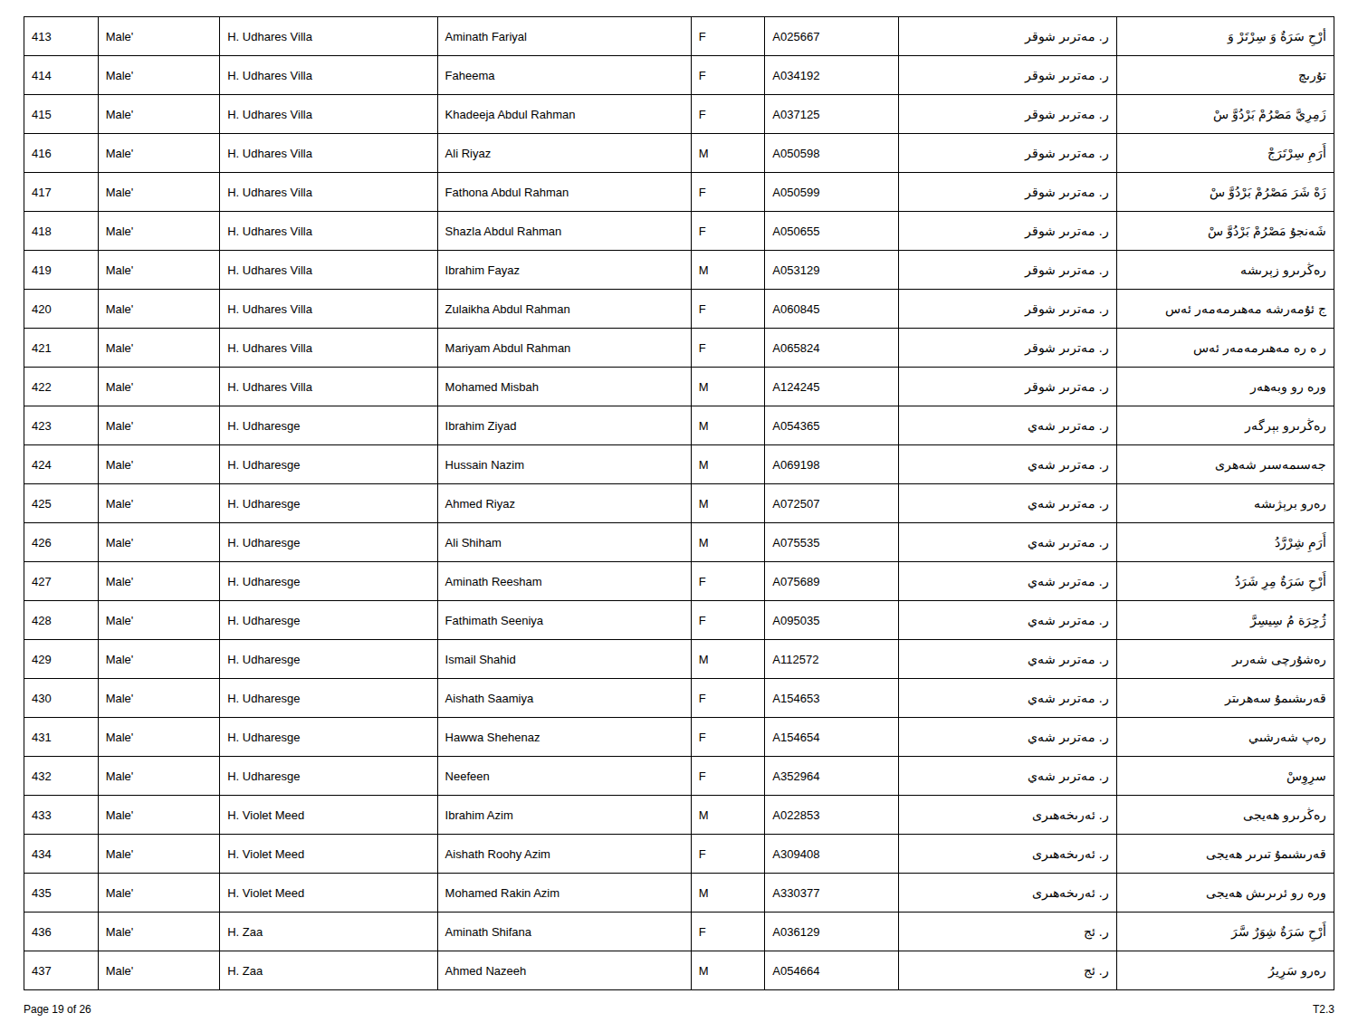| 413 | Male' | H. Udhares Villa | Aminath Fariyal | F | A025667 | ر. مەترىر شوقر | أرْحِ سَرَةٌ وَ سِرْتَرْ وَ |
| 414 | Male' | H. Udhares Villa | Faheema | F | A034192 | ر. مەترىر شوقر | تۇرىچ |
| 415 | Male' | H. Udhares Villa | Khadeeja Abdul Rahman | F | A037125 | ر. مەترىر شوقر | زَمِرِيَّ مَصْرُمْ بَرْدُوَّ سْ |
| 416 | Male' | H. Udhares Villa | Ali Riyaz | M | A050598 | ر. مەترىر شوقر | أَرَمِ سِرْتَرَجْ |
| 417 | Male' | H. Udhares Villa | Fathona Abdul Rahman | F | A050599 | ر. مەترىر شوقر | زَەْ شَرَ مَصْرُمْ بَرْدُوَّ سْ |
| 418 | Male' | H. Udhares Villa | Shazla Abdul Rahman | F | A050655 | ر. مەترىر شوقر | شَەنجۇ مَصْرُمْ بَرْدُوَّ سْ |
| 419 | Male' | H. Udhares Villa | Ibrahim Fayaz | M | A053129 | ر. مەترىر شوقر | رەڭرىرو زېرىشە |
| 420 | Male' | H. Udhares Villa | Zulaikha Abdul Rahman | F | A060845 | ر. مەترىر شوقر | ج ئۇمەرشە مەھىرمەمەر ئەس |
| 421 | Male' | H. Udhares Villa | Mariyam Abdul Rahman | F | A065824 | ر. مەترىر شوقر | ر ه ره مەھىرمەمەر ئەس |
| 422 | Male' | H. Udhares Villa | Mohamed Misbah | M | A124245 | ر. مەترىر شوقر | وره رو وبەھەر |
| 423 | Male' | H. Udharesge | Ibrahim Ziyad | M | A054365 | ر. مەترىر شەي | رەڭرىرو بېرگەر |
| 424 | Male' | H. Udharesge | Hussain Nazim | M | A069198 | ر. مەترىر شەي | جەسىمەسىر شەھرى |
| 425 | Male' | H. Udharesge | Ahmed Riyaz | M | A072507 | ر. مەترىر شەي | رەرو برېژىشە |
| 426 | Male' | H. Udharesge | Ali Shiham | M | A075535 | ر. مەترىر شەي | أَرَمِ شِرْرَّدُ |
| 427 | Male' | H. Udharesge | Aminath Reesham | F | A075689 | ر. مەترىر شەي | أَرْحِ سَرَةٌ مِرِ شَرَدُ |
| 428 | Male' | H. Udharesge | Fathimath Seeniya | F | A095035 | ر. مەترىر شەي | ژُجِرَة مُ سِيسِرَّ |
| 429 | Male' | H. Udharesge | Ismail Shahid | M | A112572 | ر. مەترىر شەي | رەشۇرچى شەرىر |
| 430 | Male' | H. Udharesge | Aishath Saamiya | F | A154653 | ر. مەترىر شەي | قەرىشىمۇ سەھرىتر |
| 431 | Male' | H. Udharesge | Hawwa Shehenaz | F | A154654 | ر. مەترىر شەي | رەپ شەرشىي |
| 432 | Male' | H. Udharesge | Neefeen | F | A352964 | ر. مەترىر شەي | سرِوِسْ |
| 433 | Male' | H. Violet Meed | Ibrahim Azim | M | A022853 | ر. ئەرىخەھىرى | رەڭرىرو ھەيجى |
| 434 | Male' | H. Violet Meed | Aishath Roohy Azim | F | A309408 | ر. ئەرىخەھىرى | قەرىشىمۇ تىرىر ھەيجى |
| 435 | Male' | H. Violet Meed | Mohamed Rakin Azim | M | A330377 | ر. ئەرىخەھىرى | وره رو ئرىرىش ھەيجى |
| 436 | Male' | H. Zaa | Aminath Shifana | F | A036129 | ر. ئج | أَرْحِ سَرَةٌ شِوَرٌ سَّرَ |
| 437 | Male' | H. Zaa | Ahmed Nazeeh | M | A054664 | ر. ئج | رەرو سَرِيرُ |
Page 19 of 26 T2.3